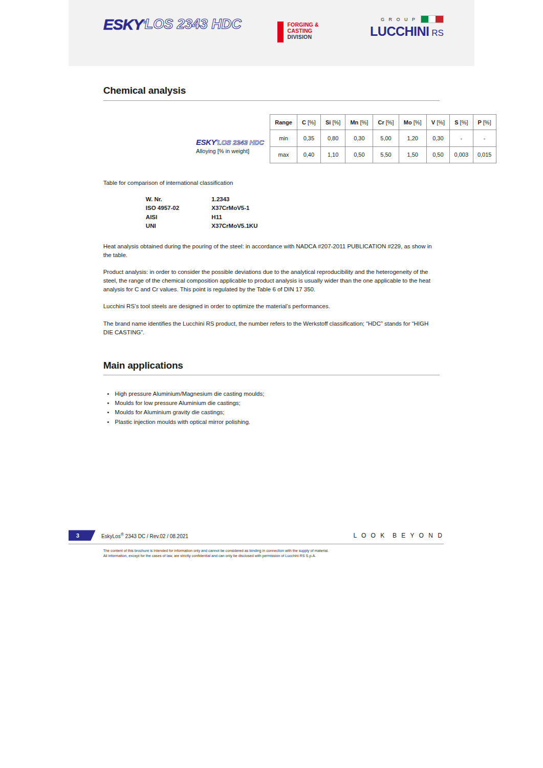ESKY®LOS 2343 HDC
FORGING &
CASTING
DIVISION
G R O U P
LUCCHINI RS
Chemical analysis
| | Range | C [%] | Si [%] | Mn [%] | Cr [%] | Mo [%] | V [%] | S [%] | P [%] |
| --- | --- | --- | --- | --- | --- | --- | --- | --- | --- |
| ESKY ® LOS 2343 HDC Alloying [% in weight] | min | 0,35 | 0,80 | 0,30 | 5,00 | 1,20 | 0,30 | - | - |
| max | 0,40 | 1,10 | 0,50 | 5,50 | 1,50 | 0,50 | 0,003 | 0,015 |
Table for comparison of international classification
W. Nr.
1.2343
ISO 4957-02
X37CrMoV5-1
AISI
H11
UNI
X37CrMoV5.1KU
Heat analysis obtained during the pouring of the steel: in accordance with NADCA #207-2011 PUBLICATION #229, as show in the table.
Product analysis: in order to consider the possible deviations due to the analytical reproducibility and the heterogeneity of the steel, the range of the chemical composition applicable to product analysis is usually wider than the one applicable to the heat analysis for C and Cr values. This point is regulated by the Table 6 of DIN 17 350.
Lucchini RS’s tool steels are designed in order to optimize the material’s performances.
The brand name identifies the Lucchini RS product, the number refers to the Werkstoff classification; “HDC” stands for “HIGH DIE CASTING”.
Main applications
High pressure Aluminium/Magnesium die casting moulds;
Moulds for low pressure Aluminium die castings;
Moulds for Aluminium gravity die castings;
Plastic injection moulds with optical mirror polishing.
3
EskyLos® 2343 DC / Rev.02 / 08.2021
L O O K B E Y O N D
The content of this brochure is intended for information only and cannot be considered as binding in connection with the supply of material.
All information, except for the cases of law, are strictly confidential and can only be disclosed with permission of Lucchini RS S.p.A.